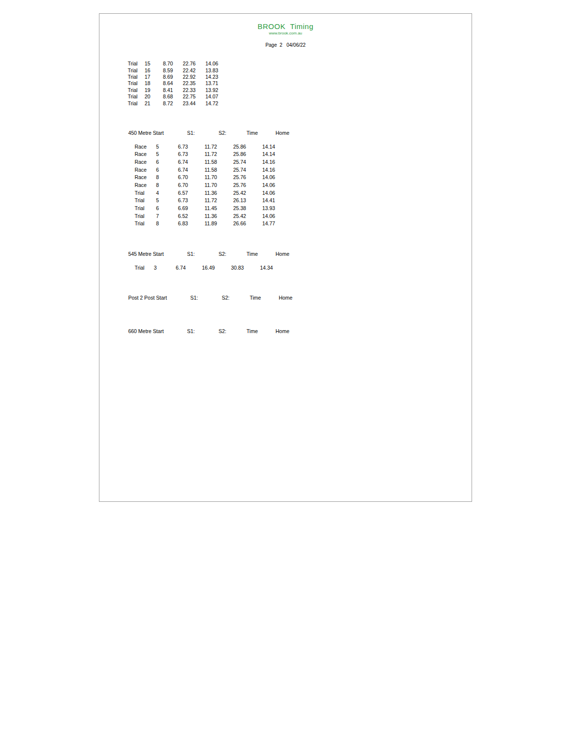BROOK Timing
www.brook.com.au
Page 2 04/06/22
| Trial | 15 | 8.70 | 22.76 | 14.06 |
| Trial | 16 | 8.59 | 22.42 | 13.83 |
| Trial | 17 | 8.69 | 22.92 | 14.23 |
| Trial | 18 | 8.64 | 22.35 | 13.71 |
| Trial | 19 | 8.41 | 22.33 | 13.92 |
| Trial | 20 | 8.68 | 22.75 | 14.07 |
| Trial | 21 | 8.72 | 23.44 | 14.72 |
| 450 Metre Start | S1: | S2: | Time | Home |
| Race | 5 | 6.73 | 11.72 | 25.86 | 14.14 |
| Race | 5 | 6.73 | 11.72 | 25.86 | 14.14 |
| Race | 6 | 6.74 | 11.58 | 25.74 | 14.16 |
| Race | 6 | 6.74 | 11.58 | 25.74 | 14.16 |
| Race | 8 | 6.70 | 11.70 | 25.76 | 14.06 |
| Race | 8 | 6.70 | 11.70 | 25.76 | 14.06 |
| Trial | 4 | 6.57 | 11.36 | 25.42 | 14.06 |
| Trial | 5 | 6.73 | 11.72 | 26.13 | 14.41 |
| Trial | 6 | 6.69 | 11.45 | 25.38 | 13.93 |
| Trial | 7 | 6.52 | 11.36 | 25.42 | 14.06 |
| Trial | 8 | 6.83 | 11.89 | 26.66 | 14.77 |
| 545 Metre Start | S1: | S2: | Time | Home |
| Trial | 3 | 6.74 | 16.49 | 30.83 | 14.34 |
| Post 2 Post Start | S1: | S2: | Time | Home |
| 660 Metre Start | S1: | S2: | Time | Home |